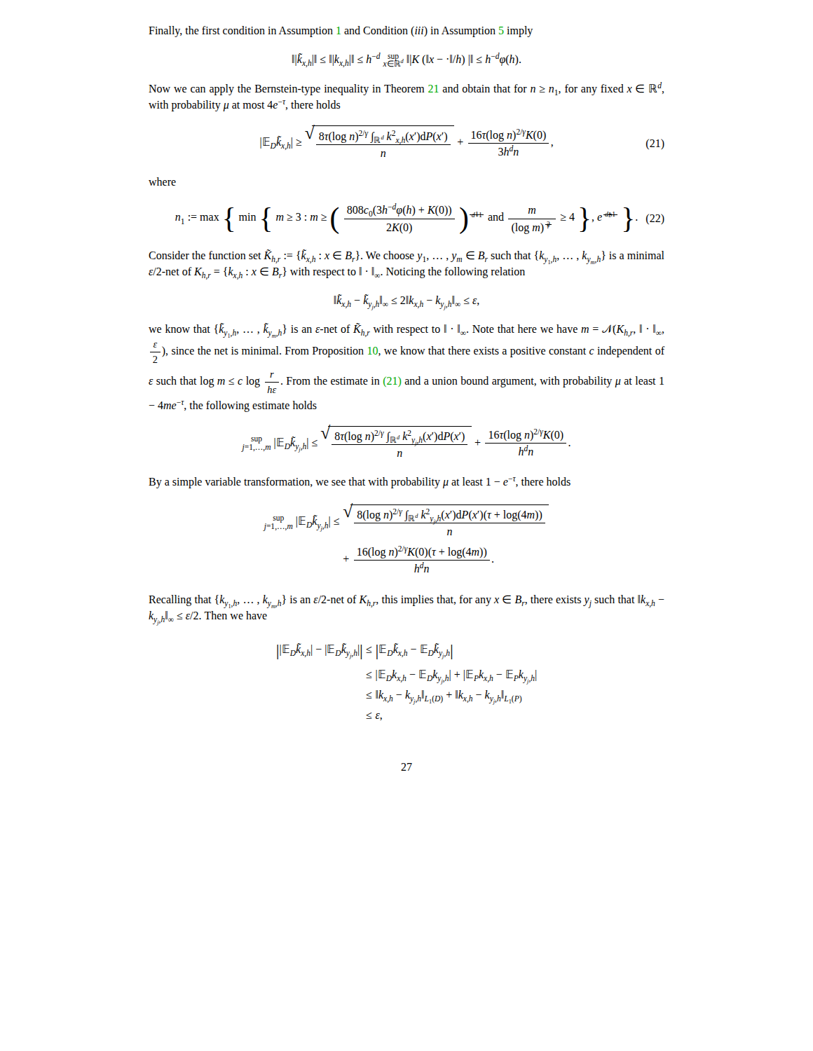Finally, the first condition in Assumption 1 and Condition (iii) in Assumption 5 imply
‖|k̃x,h|‖ ≤ ‖|kx,h|‖ ≤ h−d sup x∈ℝd ‖|K (‖x − ·‖/h) |‖ ≤ h−dφ(h).
Now we can apply the Bernstein-type inequality in Theorem 21 and obtain that for n ≥ n1, for any fixed x ∈ ℝd, with probability μ at most 4e−τ, there holds
|𝔼Dk̃x,h| ≥ 8τ(log n)2/γ ∫ℝd k2x,h(x′)dP(x′) n + 16τ(log n)2/γK(0) 3hdn , (21)
where
n1 := max { min { m ≥ 3 : m ≥ ( 808c0(3h−dφ(h) + K(0)) 2K(0) )1 d+1 and m (log m)2 γ ≥ 4 }, ed+1 b }. (22)
Consider the function set K̃h,r := {k̃x,h : x ∈ Br}. We choose y1, … , ym ∈ Br such that {ky1,h, … , kym,h} is a minimal ε/2-net of Kh,r = {kx,h : x ∈ Br} with respect to ‖ · ‖∞. Noticing the following relation
‖k̃x,h − k̃yj,h‖∞ ≤ 2‖kx,h − kyj,h‖∞ ≤ ε,
we know that {k̃y1,h, … , k̃ym,h} is an ε-net of K̃h,r with respect to ‖ · ‖∞. Note that here we have m = 𝒩(Kh,r, ‖ · ‖∞, ε 2), since the net is minimal. From Proposition 10, we know that there exists a positive constant c independent of ε such that log m ≤ c log rhε. From the estimate in (21) and a union bound argument, with probability μ at least 1 − 4me−τ, the following estimate holds
sup j=1,…,m |𝔼Dk̃yj,h| ≤ 8τ(log n)2/γ ∫ℝd k2yj,h(x′)dP(x′) n + 16τ(log n)2/γK(0) hdn .
By a simple variable transformation, we see that with probability μ at least 1 − e−τ, there holds
sup j=1,…,m |𝔼Dk̃yj,h| ≤
8(log n)2/γ ∫ℝd k2yj,h(x′)dP(x′)(τ + log(4m)) n
+ 16(log n)2/γK(0)(τ + log(4m)) hdn .
Recalling that {ky1,h, … , kym,h} is an ε/2-net of Kh,r, this implies that, for any x ∈ Br, there exists yj such that ‖kx,h − kyj,h‖∞ ≤ ε/2. Then we have
||𝔼Dk̃x,h| − |𝔼Dk̃yj,h|| ≤
|𝔼Dk̃x,h − 𝔼Dk̃yj,h|
≤
|𝔼Dkx,h − 𝔼Dkyj,h| + |𝔼Pkx,h − 𝔼Pkyj,h|
≤
‖kx,h − kyj,h‖L1(D) + ‖kx,h − kyj,h‖L1(P)
≤
ε,
27